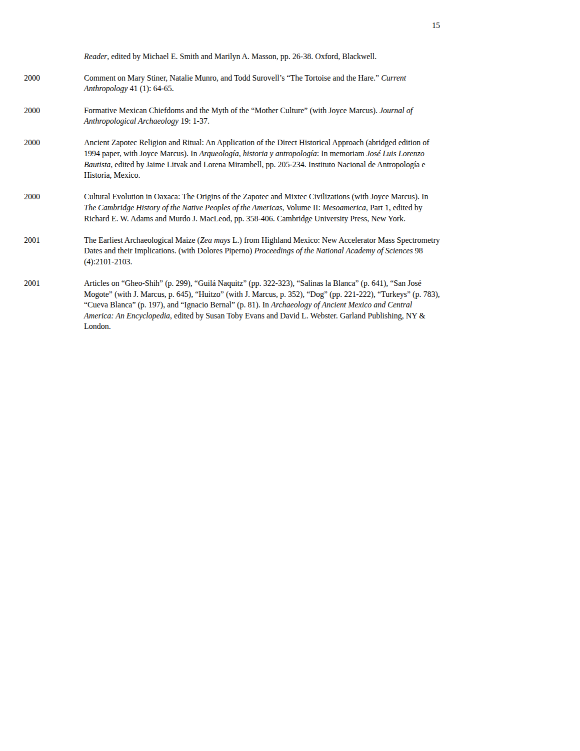15
Reader, edited by Michael E. Smith and Marilyn A. Masson, pp. 26-38. Oxford, Blackwell.
2000
Comment on Mary Stiner, Natalie Munro, and Todd Surovell’s “The Tortoise and the Hare.” Current Anthropology 41 (1): 64-65.
2000
Formative Mexican Chiefdoms and the Myth of the “Mother Culture” (with Joyce Marcus). Journal of Anthropological Archaeology 19: 1-37.
2000
Ancient Zapotec Religion and Ritual: An Application of the Direct Historical Approach (abridged edition of 1994 paper, with Joyce Marcus). In Arqueología, historia y antropología: In memoriam José Luis Lorenzo Bautista, edited by Jaime Litvak and Lorena Mirambell, pp. 205-234. Instituto Nacional de Antropología e Historia, Mexico.
2000
Cultural Evolution in Oaxaca: The Origins of the Zapotec and Mixtec Civilizations (with Joyce Marcus). In The Cambridge History of the Native Peoples of the Americas, Volume II: Mesoamerica, Part 1, edited by Richard E. W. Adams and Murdo J. MacLeod, pp. 358-406. Cambridge University Press, New York.
2001
The Earliest Archaeological Maize (Zea mays L.) from Highland Mexico: New Accelerator Mass Spectrometry Dates and their Implications. (with Dolores Piperno) Proceedings of the National Academy of Sciences 98 (4):2101-2103.
2001
Articles on “Gheo-Shih” (p. 299), “Guilá Naquitz” (pp. 322-323), “Salinas la Blanca” (p. 641), “San José Mogote” (with J. Marcus, p. 645), “Huitzo” (with J. Marcus, p. 352), “Dog” (pp. 221-222), “Turkeys” (p. 783), “Cueva Blanca” (p. 197), and “Ignacio Bernal” (p. 81). In Archaeology of Ancient Mexico and Central America: An Encyclopedia, edited by Susan Toby Evans and David L. Webster. Garland Publishing, NY & London.